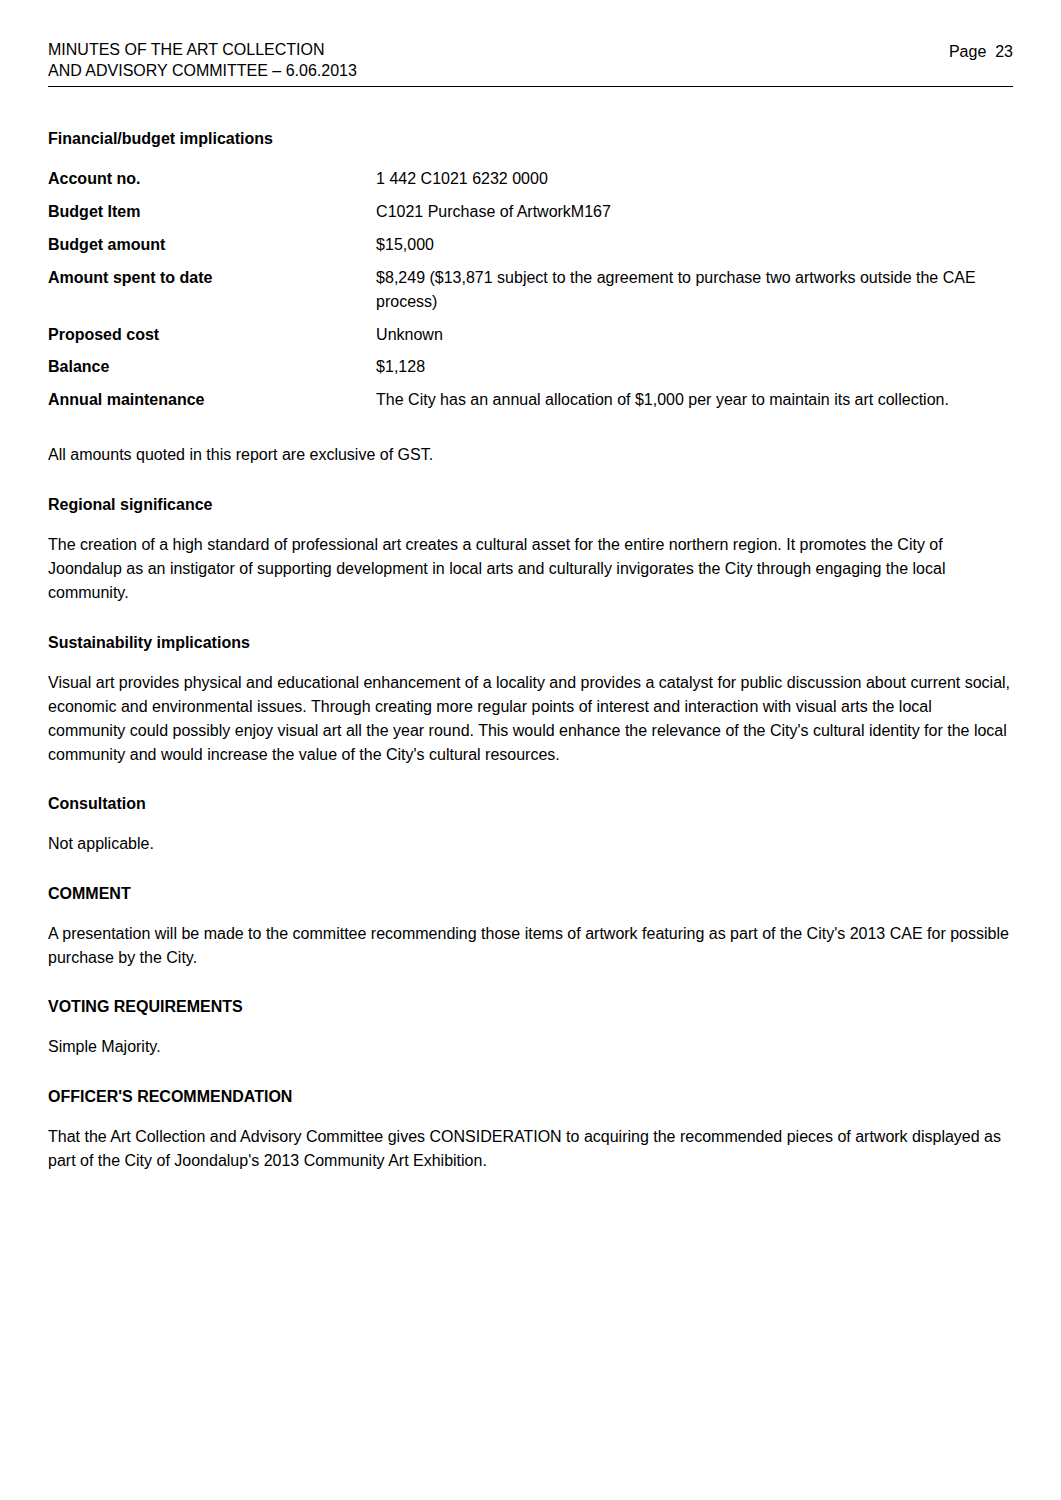MINUTES OF THE ART COLLECTION
AND ADVISORY COMMITTEE – 6.06.2013
Page 23
Financial/budget implications
| Account no. | 1 442 C1021 6232 0000 |
| Budget Item | C1021 Purchase of ArtworkM167 |
| Budget amount | $15,000 |
| Amount spent to date | $8,249 ($13,871 subject to the agreement to purchase two artworks outside the CAE process) |
| Proposed cost | Unknown |
| Balance | $1,128 |
| Annual maintenance | The City has an annual allocation of $1,000 per year to maintain its art collection. |
All amounts quoted in this report are exclusive of GST.
Regional significance
The creation of a high standard of professional art creates a cultural asset for the entire northern region. It promotes the City of Joondalup as an instigator of supporting development in local arts and culturally invigorates the City through engaging the local community.
Sustainability implications
Visual art provides physical and educational enhancement of a locality and provides a catalyst for public discussion about current social, economic and environmental issues. Through creating more regular points of interest and interaction with visual arts the local community could possibly enjoy visual art all the year round. This would enhance the relevance of the City's cultural identity for the local community and would increase the value of the City's cultural resources.
Consultation
Not applicable.
COMMENT
A presentation will be made to the committee recommending those items of artwork featuring as part of the City's 2013 CAE for possible purchase by the City.
VOTING REQUIREMENTS
Simple Majority.
OFFICER'S RECOMMENDATION
That the Art Collection and Advisory Committee gives CONSIDERATION to acquiring the recommended pieces of artwork displayed as part of the City of Joondalup's 2013 Community Art Exhibition.